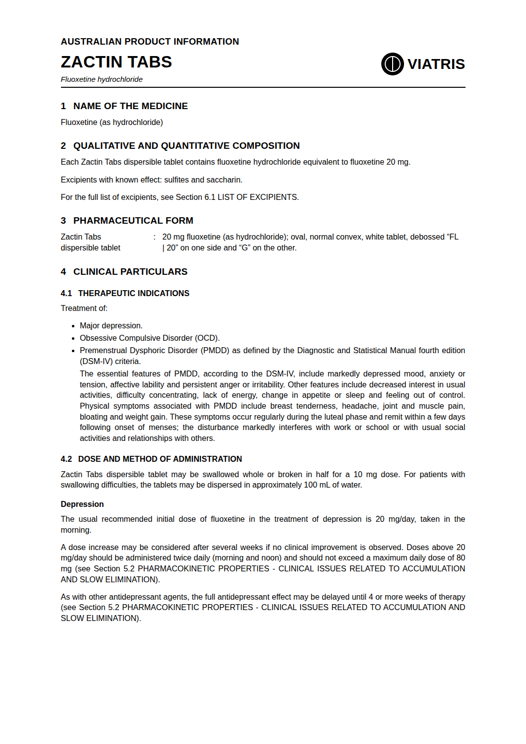AUSTRALIAN PRODUCT INFORMATION
ZACTIN TABS
Fluoxetine hydrochloride
VIATRIS
1 NAME OF THE MEDICINE
Fluoxetine (as hydrochloride)
2 QUALITATIVE AND QUANTITATIVE COMPOSITION
Each Zactin Tabs dispersible tablet contains fluoxetine hydrochloride equivalent to fluoxetine 20 mg.
Excipients with known effect: sulfites and saccharin.
For the full list of excipients, see Section 6.1 LIST OF EXCIPIENTS.
3 PHARMACEUTICAL FORM
| Zactin Tabs dispersible tablet | : | 20 mg fluoxetine (as hydrochloride); oval, normal convex, white tablet, debossed “FL / 20” on one side and “G” on the other. |
4 CLINICAL PARTICULARS
4.1 THERAPEUTIC INDICATIONS
Treatment of:
Major depression.
Obsessive Compulsive Disorder (OCD).
Premenstrual Dysphoric Disorder (PMDD) as defined by the Diagnostic and Statistical Manual fourth edition (DSM-IV) criteria.
The essential features of PMDD, according to the DSM-IV, include markedly depressed mood, anxiety or tension, affective lability and persistent anger or irritability. Other features include decreased interest in usual activities, difficulty concentrating, lack of energy, change in appetite or sleep and feeling out of control. Physical symptoms associated with PMDD include breast tenderness, headache, joint and muscle pain, bloating and weight gain. These symptoms occur regularly during the luteal phase and remit within a few days following onset of menses; the disturbance markedly interferes with work or school or with usual social activities and relationships with others.
4.2 DOSE AND METHOD OF ADMINISTRATION
Zactin Tabs dispersible tablet may be swallowed whole or broken in half for a 10 mg dose. For patients with swallowing difficulties, the tablets may be dispersed in approximately 100 mL of water.
Depression
The usual recommended initial dose of fluoxetine in the treatment of depression is 20 mg/day, taken in the morning.
A dose increase may be considered after several weeks if no clinical improvement is observed. Doses above 20 mg/day should be administered twice daily (morning and noon) and should not exceed a maximum daily dose of 80 mg (see Section 5.2 PHARMACOKINETIC PROPERTIES - CLINICAL ISSUES RELATED TO ACCUMULATION AND SLOW ELIMINATION).
As with other antidepressant agents, the full antidepressant effect may be delayed until 4 or more weeks of therapy (see Section 5.2 PHARMACOKINETIC PROPERTIES - CLINICAL ISSUES RELATED TO ACCUMULATION AND SLOW ELIMINATION).